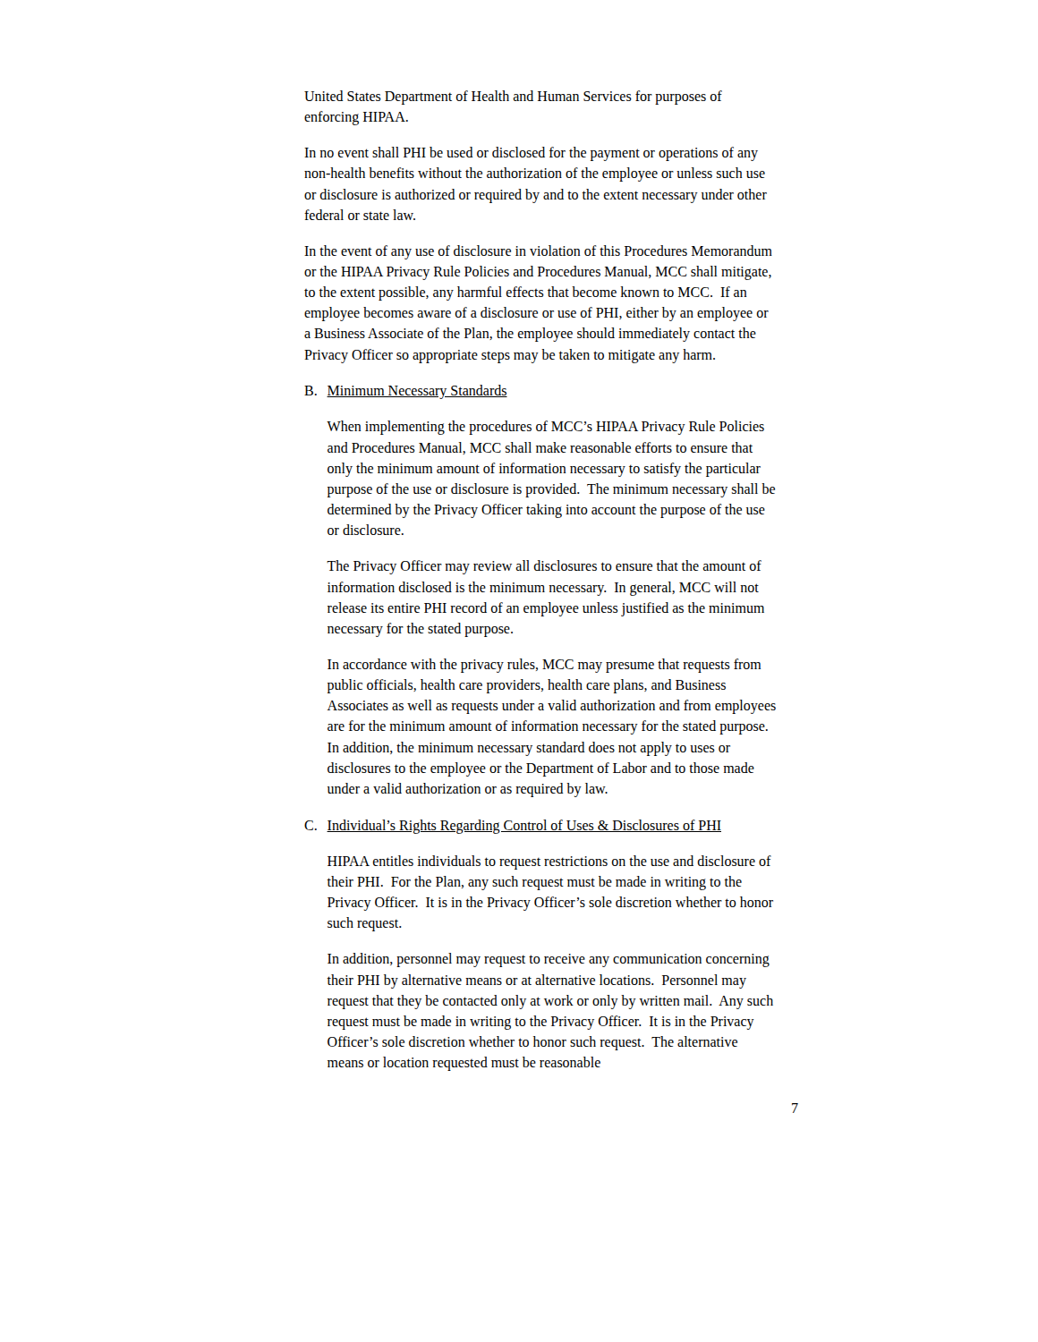United States Department of Health and Human Services for purposes of enforcing HIPAA.
In no event shall PHI be used or disclosed for the payment or operations of any non-health benefits without the authorization of the employee or unless such use or disclosure is authorized or required by and to the extent necessary under other federal or state law.
In the event of any use of disclosure in violation of this Procedures Memorandum or the HIPAA Privacy Rule Policies and Procedures Manual, MCC shall mitigate, to the extent possible, any harmful effects that become known to MCC. If an employee becomes aware of a disclosure or use of PHI, either by an employee or a Business Associate of the Plan, the employee should immediately contact the Privacy Officer so appropriate steps may be taken to mitigate any harm.
B. Minimum Necessary Standards
When implementing the procedures of MCC’s HIPAA Privacy Rule Policies and Procedures Manual, MCC shall make reasonable efforts to ensure that only the minimum amount of information necessary to satisfy the particular purpose of the use or disclosure is provided. The minimum necessary shall be determined by the Privacy Officer taking into account the purpose of the use or disclosure.
The Privacy Officer may review all disclosures to ensure that the amount of information disclosed is the minimum necessary. In general, MCC will not release its entire PHI record of an employee unless justified as the minimum necessary for the stated purpose.
In accordance with the privacy rules, MCC may presume that requests from public officials, health care providers, health care plans, and Business Associates as well as requests under a valid authorization and from employees are for the minimum amount of information necessary for the stated purpose. In addition, the minimum necessary standard does not apply to uses or disclosures to the employee or the Department of Labor and to those made under a valid authorization or as required by law.
C. Individual’s Rights Regarding Control of Uses & Disclosures of PHI
HIPAA entitles individuals to request restrictions on the use and disclosure of their PHI. For the Plan, any such request must be made in writing to the Privacy Officer. It is in the Privacy Officer’s sole discretion whether to honor such request.
In addition, personnel may request to receive any communication concerning their PHI by alternative means or at alternative locations. Personnel may request that they be contacted only at work or only by written mail. Any such request must be made in writing to the Privacy Officer. It is in the Privacy Officer’s sole discretion whether to honor such request. The alternative means or location requested must be reasonable
7